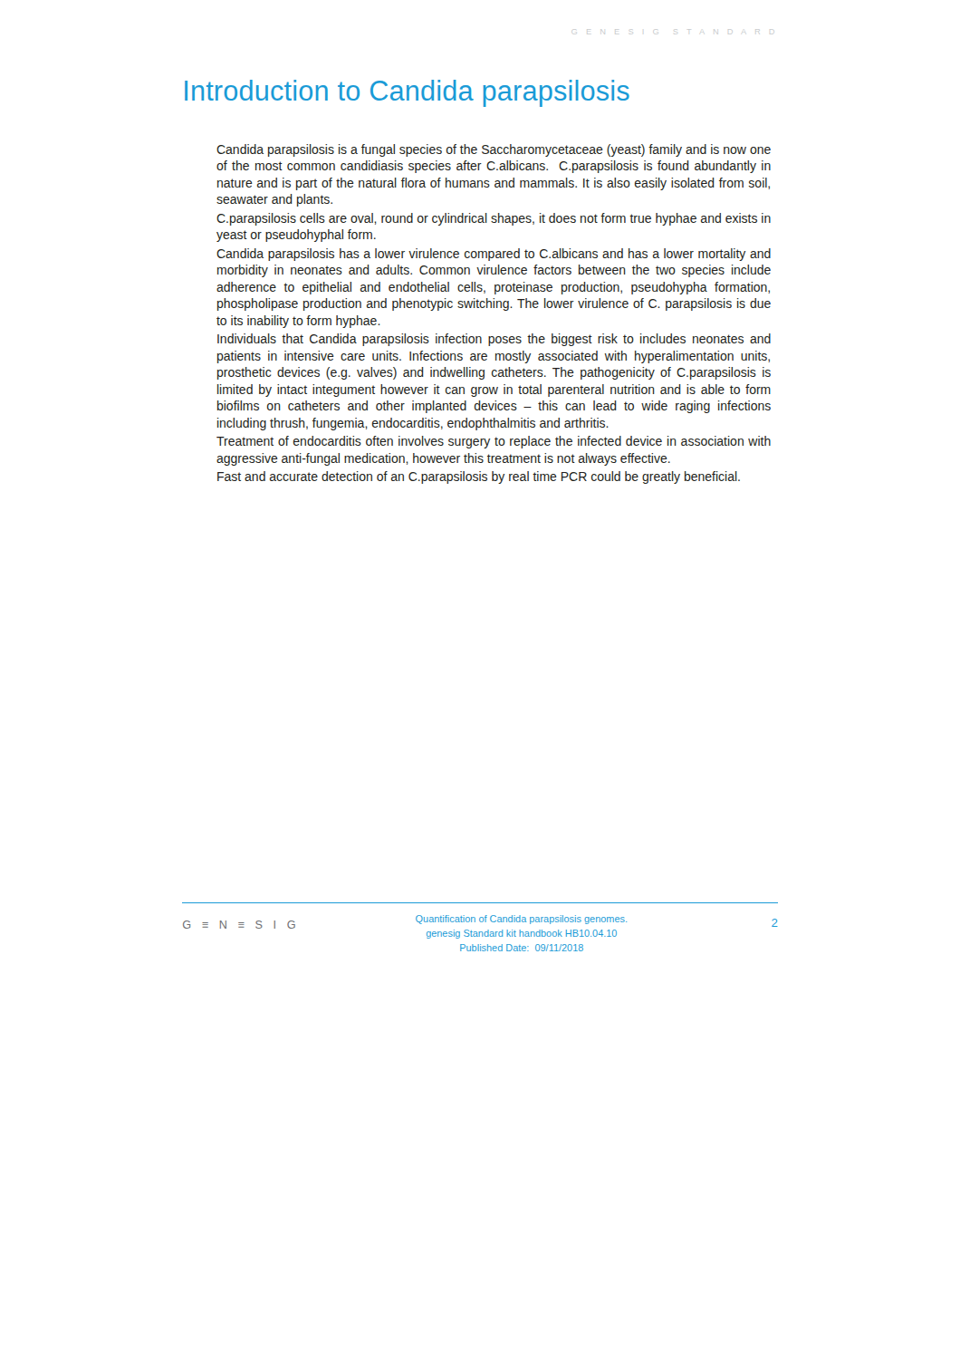G E N E S I G S T A N D A R D
Introduction to Candida parapsilosis
Candida parapsilosis is a fungal species of the Saccharomycetaceae (yeast) family and is now one of the most common candidiasis species after C.albicans. C.parapsilosis is found abundantly in nature and is part of the natural flora of humans and mammals. It is also easily isolated from soil, seawater and plants.
C.parapsilosis cells are oval, round or cylindrical shapes, it does not form true hyphae and exists in yeast or pseudohyphal form.
Candida parapsilosis has a lower virulence compared to C.albicans and has a lower mortality and morbidity in neonates and adults. Common virulence factors between the two species include adherence to epithelial and endothelial cells, proteinase production, pseudohypha formation, phospholipase production and phenotypic switching. The lower virulence of C. parapsilosis is due to its inability to form hyphae.
Individuals that Candida parapsilosis infection poses the biggest risk to includes neonates and patients in intensive care units. Infections are mostly associated with hyperalimentation units, prosthetic devices (e.g. valves) and indwelling catheters. The pathogenicity of C.parapsilosis is limited by intact integument however it can grow in total parenteral nutrition and is able to form biofilms on catheters and other implanted devices – this can lead to wide raging infections including thrush, fungemia, endocarditis, endophthalmitis and arthritis.
Treatment of endocarditis often involves surgery to replace the infected device in association with aggressive anti-fungal medication, however this treatment is not always effective.
Fast and accurate detection of an C.parapsilosis by real time PCR could be greatly beneficial.
G ≡ N ≡ S I G
Quantification of Candida parapsilosis genomes.
genesig Standard kit handbook HB10.04.10
Published Date: 09/11/2018
2